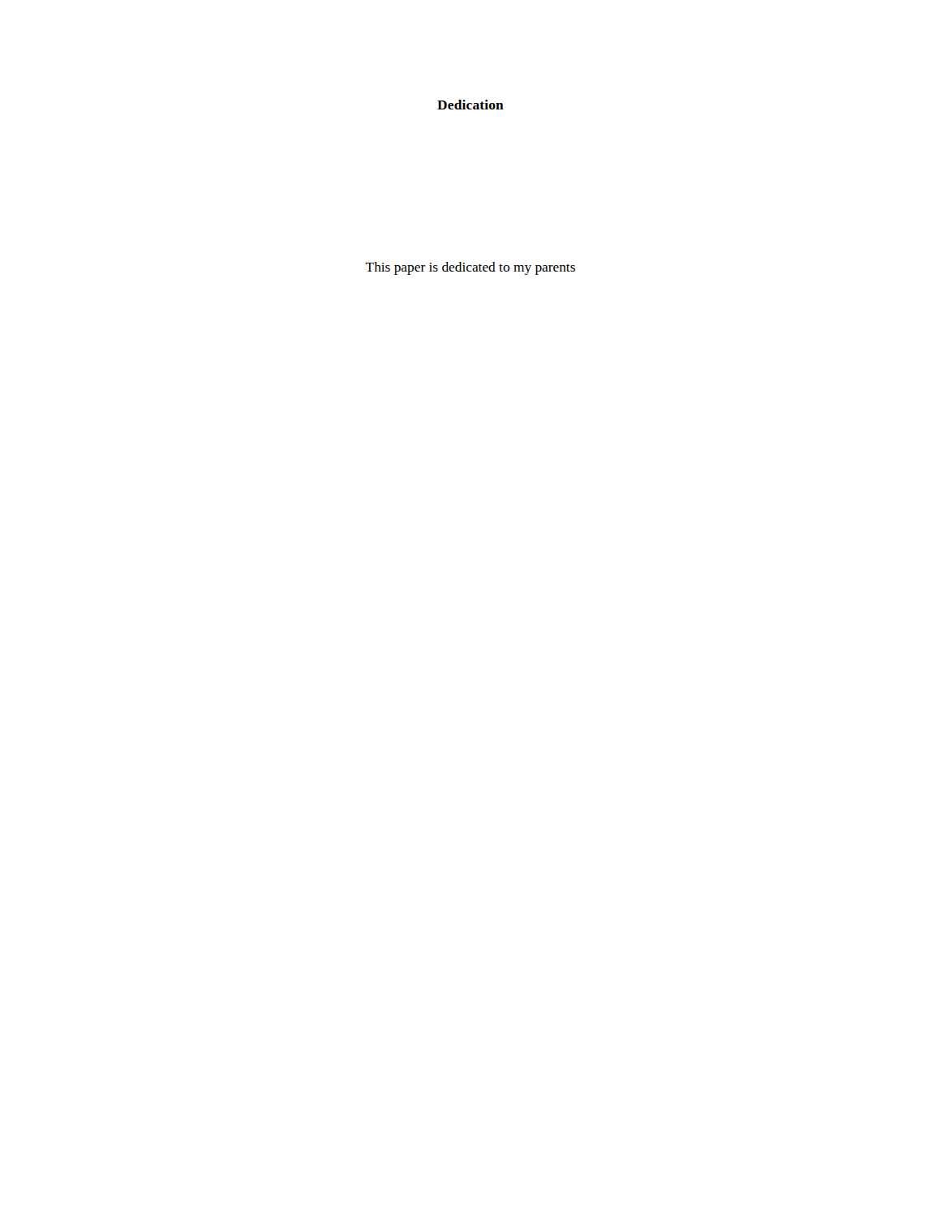Dedication
This paper is dedicated to my parents